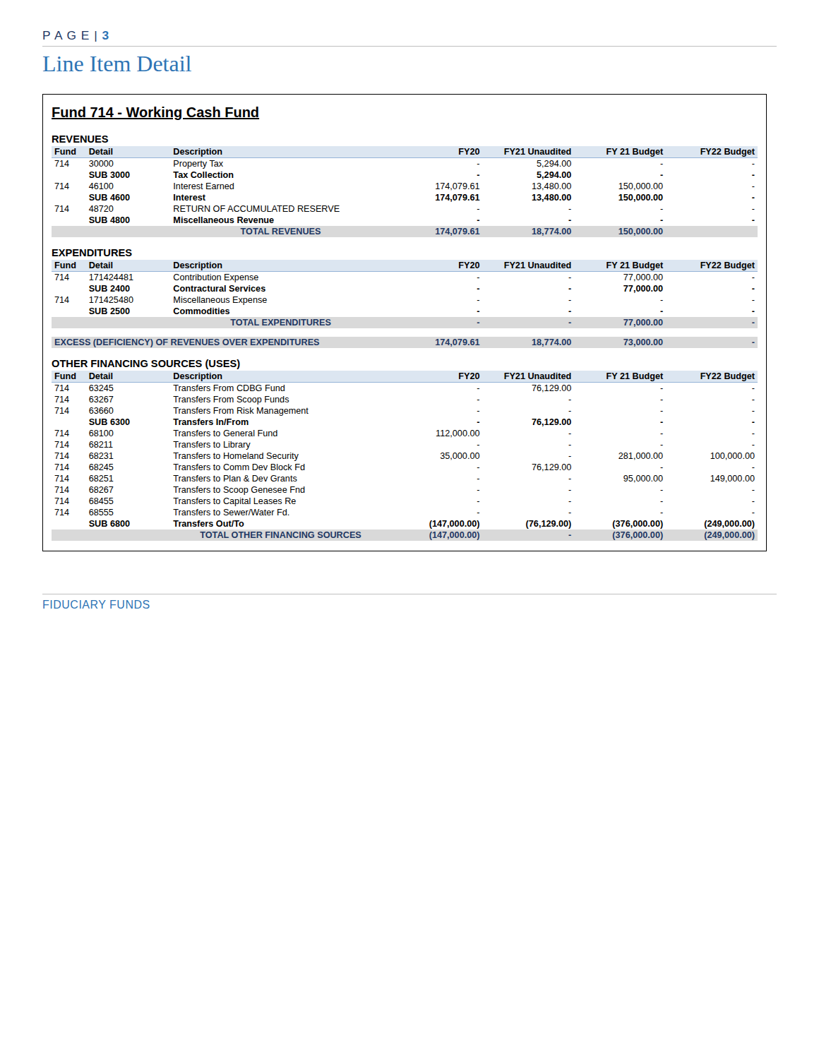P A G E | 3
Line Item Detail
Fund 714 - Working Cash Fund
REVENUES
| Fund | Detail | Description | FY20 | FY21 Unaudited | FY 21 Budget | FY22 Budget |
| --- | --- | --- | --- | --- | --- | --- |
| 714 | 30000 | Property Tax | - | 5,294.00 | - | - |
| | SUB 3000 | Tax Collection | - | 5,294.00 | - | - |
| 714 | 46100 | Interest Earned | 174,079.61 | 13,480.00 | 150,000.00 | - |
| | SUB 4600 | Interest | 174,079.61 | 13,480.00 | 150,000.00 | - |
| 714 | 48720 | RETURN OF ACCUMULATED RESERVE | - | - | - | - |
| | SUB 4800 | Miscellaneous Revenue | - | - | - | - |
| | | TOTAL REVENUES | 174,079.61 | 18,774.00 | 150,000.00 | |
EXPENDITURES
| Fund | Detail | Description | FY20 | FY21 Unaudited | FY 21 Budget | FY22 Budget |
| --- | --- | --- | --- | --- | --- | --- |
| 714 | 171424481 | Contribution Expense | - | - | 77,000.00 | - |
| | SUB 2400 | Contractural Services | - | - | 77,000.00 | - |
| 714 | 171425480 | Miscellaneous Expense | - | - | - | - |
| | SUB 2500 | Commodities | - | - | - | - |
| | | TOTAL EXPENDITURES | - | - | 77,000.00 | - |
| EXCESS (DEFICIENCY) OF REVENUES OVER EXPENDITURES | 174,079.61 | 18,774.00 | 73,000.00 | - |
OTHER FINANCING SOURCES (USES)
| Fund | Detail | Description | FY20 | FY21 Unaudited | FY 21 Budget | FY22 Budget |
| --- | --- | --- | --- | --- | --- | --- |
| 714 | 63245 | Transfers From CDBG Fund | - | 76,129.00 | - | - |
| 714 | 63267 | Transfers From Scoop Funds | - | - | - | - |
| 714 | 63660 | Transfers From Risk Management | - | - | - | - |
| | SUB 6300 | Transfers In/From | - | 76,129.00 | - | - |
| 714 | 68100 | Transfers to General Fund | 112,000.00 | - | - | - |
| 714 | 68211 | Transfers to Library | - | - | - | - |
| 714 | 68231 | Transfers to Homeland Security | 35,000.00 | - | 281,000.00 | 100,000.00 |
| 714 | 68245 | Transfers to Comm Dev Block Fd | - | 76,129.00 | - | - |
| 714 | 68251 | Transfers to Plan & Dev Grants | - | - | 95,000.00 | 149,000.00 |
| 714 | 68267 | Transfers to Scoop Genesee Fnd | - | - | - | - |
| 714 | 68455 | Transfers to Capital Leases Re | - | - | - | - |
| 714 | 68555 | Transfers to Sewer/Water Fd. | - | - | - | - |
| | SUB 6800 | Transfers Out/To | (147,000.00) | (76,129.00) | (376,000.00) | (249,000.00) |
| | | TOTAL OTHER FINANCING SOURCES | (147,000.00) | - | (376,000.00) | (249,000.00) |
FIDUCIARY FUNDS